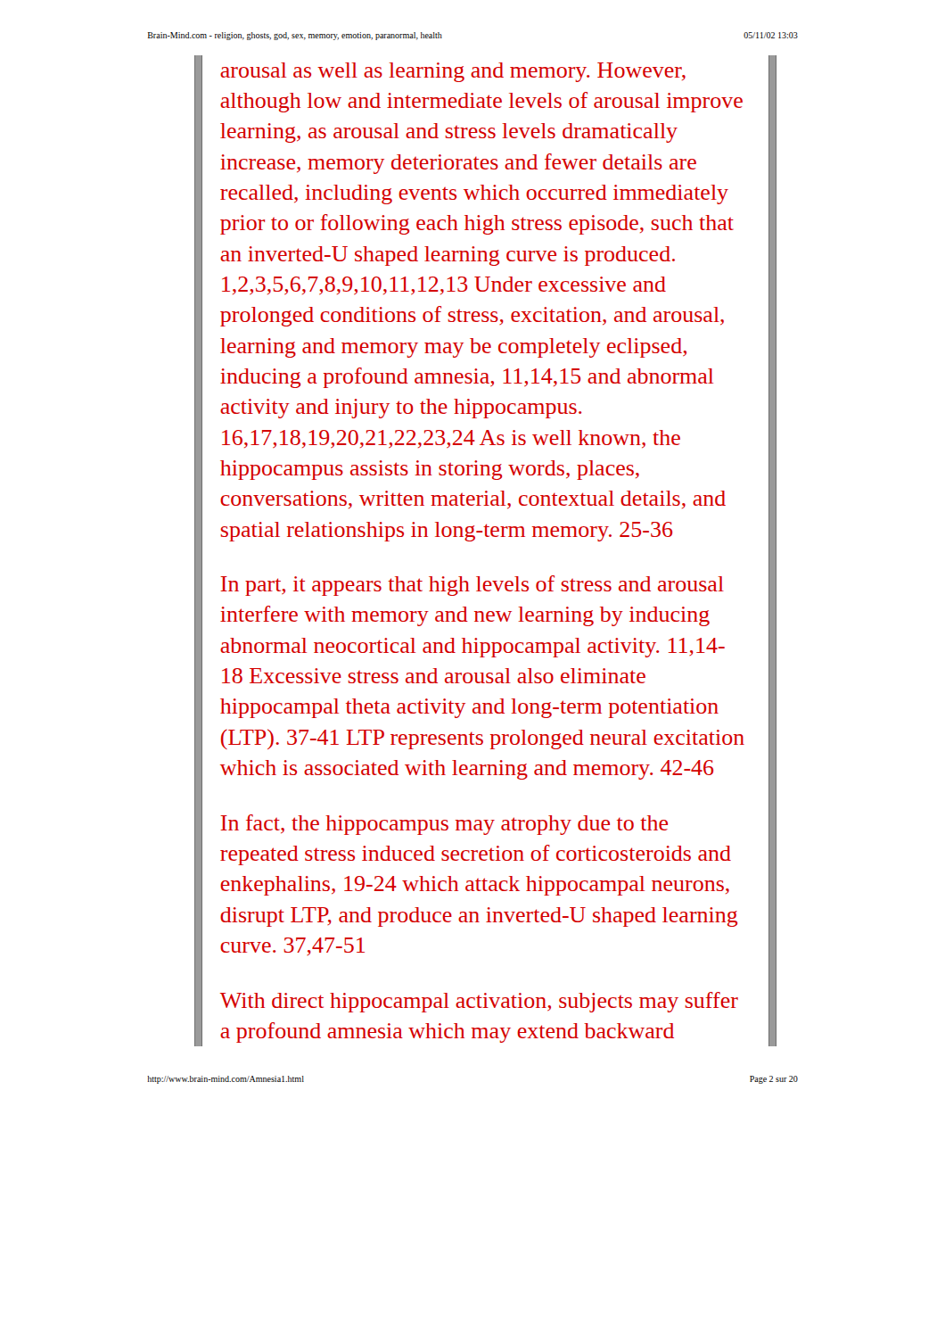Brain-Mind.com - religion, ghosts, god, sex, memory, emotion, paranormal, health 05/11/02 13:03
arousal as well as learning and memory. However, although low and intermediate levels of arousal improve learning, as arousal and stress levels dramatically increase, memory deteriorates and fewer details are recalled, including events which occurred immediately prior to or following each high stress episode, such that an inverted-U shaped learning curve is produced. 1,2,3,5,6,7,8,9,10,11,12,13 Under excessive and prolonged conditions of stress, excitation, and arousal, learning and memory may be completely eclipsed, inducing a profound amnesia, 11,14,15 and abnormal activity and injury to the hippocampus. 16,17,18,19,20,21,22,23,24 As is well known, the hippocampus assists in storing words, places, conversations, written material, contextual details, and spatial relationships in long-term memory. 25-36
In part, it appears that high levels of stress and arousal interfere with memory and new learning by inducing abnormal neocortical and hippocampal activity. 11,14-18 Excessive stress and arousal also eliminate hippocampal theta activity and long-term potentiation (LTP). 37-41 LTP represents prolonged neural excitation which is associated with learning and memory. 42-46
In fact, the hippocampus may atrophy due to the repeated stress induced secretion of corticosteroids and enkephalins, 19-24 which attack hippocampal neurons, disrupt LTP, and produce an inverted-U shaped learning curve. 37,47-51
With direct hippocampal activation, subjects may suffer a profound amnesia which may extend backward
http://www.brain-mind.com/Amnesia1.html Page 2 sur 20